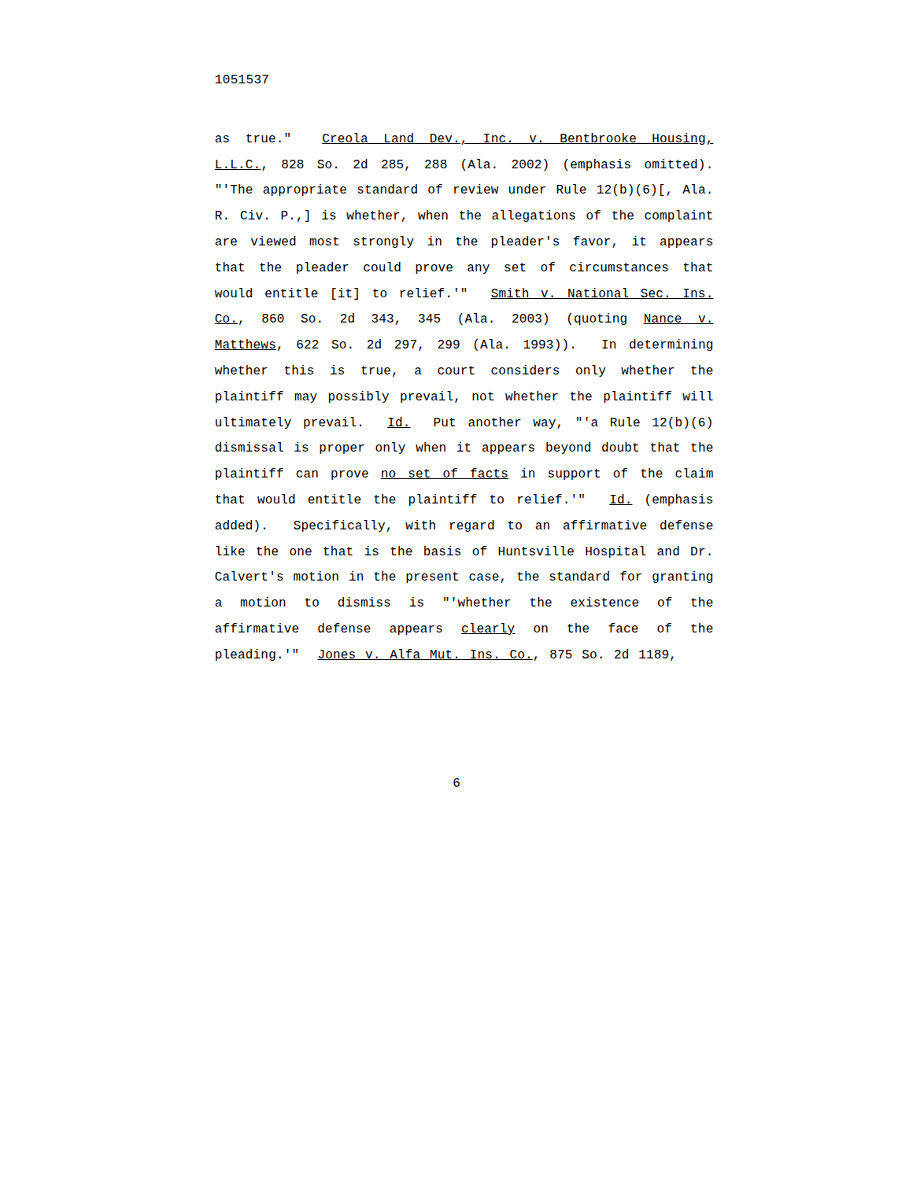1051537
as true." Creola Land Dev., Inc. v. Bentbrooke Housing, L.L.C., 828 So. 2d 285, 288 (Ala. 2002) (emphasis omitted). "'The appropriate standard of review under Rule 12(b)(6)[, Ala. R. Civ. P.,] is whether, when the allegations of the complaint are viewed most strongly in the pleader's favor, it appears that the pleader could prove any set of circumstances that would entitle [it] to relief.'" Smith v. National Sec. Ins. Co., 860 So. 2d 343, 345 (Ala. 2003) (quoting Nance v. Matthews, 622 So. 2d 297, 299 (Ala. 1993)). In determining whether this is true, a court considers only whether the plaintiff may possibly prevail, not whether the plaintiff will ultimately prevail. Id. Put another way, "'a Rule 12(b)(6) dismissal is proper only when it appears beyond doubt that the plaintiff can prove no set of facts in support of the claim that would entitle the plaintiff to relief.'" Id. (emphasis added). Specifically, with regard to an affirmative defense like the one that is the basis of Huntsville Hospital and Dr. Calvert's motion in the present case, the standard for granting a motion to dismiss is "'whether the existence of the affirmative defense appears clearly on the face of the pleading.'" Jones v. Alfa Mut. Ins. Co., 875 So. 2d 1189,
6